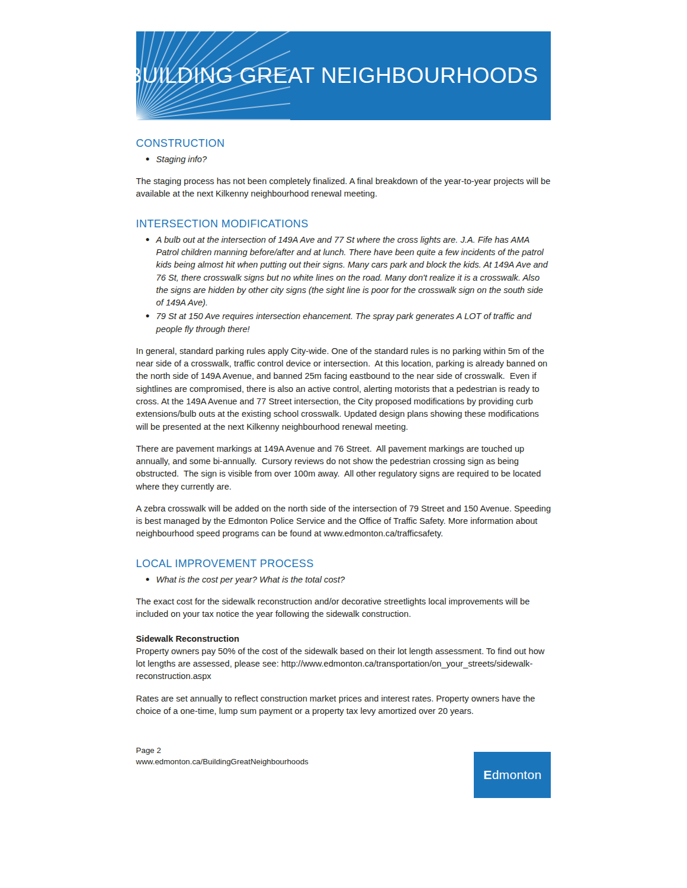BUILDING GREAT NEIGHBOURHOODS
CONSTRUCTION
Staging info?
The staging process has not been completely finalized. A final breakdown of the year-to-year projects will be available at the next Kilkenny neighbourhood renewal meeting.
INTERSECTION MODIFICATIONS
A bulb out at the intersection of 149A Ave and 77 St where the cross lights are. J.A. Fife has AMA Patrol children manning before/after and at lunch. There have been quite a few incidents of the patrol kids being almost hit when putting out their signs. Many cars park and block the kids. At 149A Ave and 76 St, there crosswalk signs but no white lines on the road. Many don't realize it is a crosswalk. Also the signs are hidden by other city signs (the sight line is poor for the crosswalk sign on the south side of 149A Ave).
79 St at 150 Ave requires intersection ehancement. The spray park generates A LOT of traffic and people fly through there!
In general, standard parking rules apply City-wide. One of the standard rules is no parking within 5m of the near side of a crosswalk, traffic control device or intersection. At this location, parking is already banned on the north side of 149A Avenue, and banned 25m facing eastbound to the near side of crosswalk. Even if sightlines are compromised, there is also an active control, alerting motorists that a pedestrian is ready to cross. At the 149A Avenue and 77 Street intersection, the City proposed modifications by providing curb extensions/bulb outs at the existing school crosswalk. Updated design plans showing these modifications will be presented at the next Kilkenny neighbourhood renewal meeting.
There are pavement markings at 149A Avenue and 76 Street. All pavement markings are touched up annually, and some bi-annually. Cursory reviews do not show the pedestrian crossing sign as being obstructed. The sign is visible from over 100m away. All other regulatory signs are required to be located where they currently are.
A zebra crosswalk will be added on the north side of the intersection of 79 Street and 150 Avenue. Speeding is best managed by the Edmonton Police Service and the Office of Traffic Safety. More information about neighbourhood speed programs can be found at www.edmonton.ca/trafficsafety.
LOCAL IMPROVEMENT PROCESS
What is the cost per year? What is the total cost?
The exact cost for the sidewalk reconstruction and/or decorative streetlights local improvements will be included on your tax notice the year following the sidewalk construction.
Sidewalk Reconstruction
Property owners pay 50% of the cost of the sidewalk based on their lot length assessment. To find out how lot lengths are assessed, please see: http://www.edmonton.ca/transportation/on_your_streets/sidewalk-reconstruction.aspx
Rates are set annually to reflect construction market prices and interest rates. Property owners have the choice of a one-time, lump sum payment or a property tax levy amortized over 20 years.
Page 2
www.edmonton.ca/BuildingGreatNeighbourhoods
Edmonton